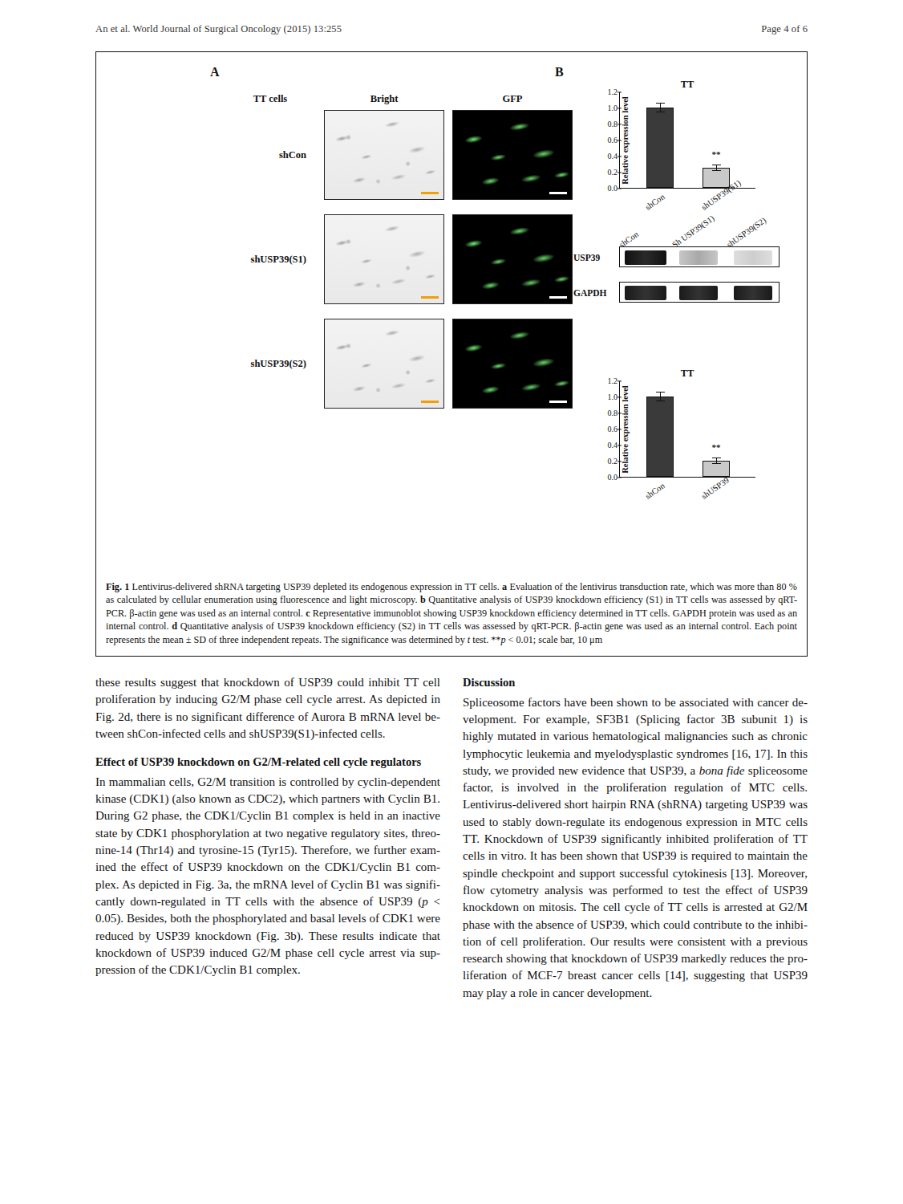An et al. World Journal of Surgical Oncology (2015) 13:255
Page 4 of 6
A
B
C
D
TT cells
Bright
GFP
shCon
shUSP39(S1)
shUSP39(S2)
TT
Relative expression level
1.2
1.0
0.8
0.6
0.4
0.2
0.0
**
shCon
shUSP39(S1)
shCon
Sh USP39(S1)
shUSP39(S2)
USP39
GAPDH
TT
Relative expression level
1.2
1.0
0.8
0.6
0.4
0.2
0.0
**
shCon
shUSP39
Fig. 1 Lentivirus-delivered shRNA targeting USP39 depleted its endogenous expression in TT cells. a Evaluation of the lentivirus transduction rate, which was more than 80 % as calculated by cellular enumeration using fluorescence and light microscopy. b Quantitative analysis of USP39 knockdown efficiency (S1) in TT cells was assessed by qRT-PCR. β-actin gene was used as an internal control. c Representative immunoblot showing USP39 knockdown efficiency determined in TT cells. GAPDH protein was used as an internal control. d Quantitative analysis of USP39 knockdown efficiency (S2) in TT cells was assessed by qRT-PCR. β-actin gene was used as an internal control. Each point represents the mean ± SD of three independent repeats. The significance was determined by t test. **p < 0.01; scale bar, 10 μm
these results suggest that knockdown of USP39 could inhibit TT cell proliferation by inducing G2/M phase cell cycle arrest. As depicted in Fig. 2d, there is no significant difference of Aurora B mRNA level between shCon-infected cells and shUSP39(S1)-infected cells.
Effect of USP39 knockdown on G2/M-related cell cycle regulators
In mammalian cells, G2/M transition is controlled by cyclin-dependent kinase (CDK1) (also known as CDC2), which partners with Cyclin B1. During G2 phase, the CDK1/Cyclin B1 complex is held in an inactive state by CDK1 phosphorylation at two negative regulatory sites, threonine-14 (Thr14) and tyrosine-15 (Tyr15). Therefore, we further examined the effect of USP39 knockdown on the CDK1/Cyclin B1 complex. As depicted in Fig. 3a, the mRNA level of Cyclin B1 was significantly down-regulated in TT cells with the absence of USP39 (p < 0.05). Besides, both the phosphorylated and basal levels of CDK1 were reduced by USP39 knockdown (Fig. 3b). These results indicate that knockdown of USP39 induced G2/M phase cell cycle arrest via suppression of the CDK1/Cyclin B1 complex.
Discussion
Spliceosome factors have been shown to be associated with cancer development. For example, SF3B1 (Splicing factor 3B subunit 1) is highly mutated in various hematological malignancies such as chronic lymphocytic leukemia and myelodysplastic syndromes [16, 17]. In this study, we provided new evidence that USP39, a bona fide spliceosome factor, is involved in the proliferation regulation of MTC cells. Lentivirus-delivered short hairpin RNA (shRNA) targeting USP39 was used to stably down-regulate its endogenous expression in MTC cells TT. Knockdown of USP39 significantly inhibited proliferation of TT cells in vitro. It has been shown that USP39 is required to maintain the spindle checkpoint and support successful cytokinesis [13]. Moreover, flow cytometry analysis was performed to test the effect of USP39 knockdown on mitosis. The cell cycle of TT cells is arrested at G2/M phase with the absence of USP39, which could contribute to the inhibition of cell proliferation. Our results were consistent with a previous research showing that knockdown of USP39 markedly reduces the proliferation of MCF-7 breast cancer cells [14], suggesting that USP39 may play a role in cancer development.